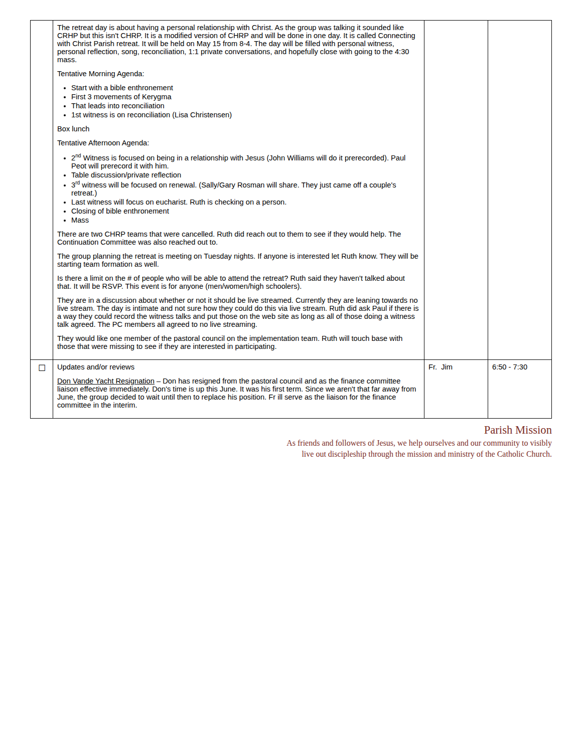| | The retreat day is about having a personal relationship with Christ. As the group was talking it sounded like CRHP but this isn't CHRP. It is a modified version of CHRP and will be done in one day. It is called Connecting with Christ Parish retreat. It will be held on May 15 from 8-4. The day will be filled with personal witness, personal reflection, song, reconciliation, 1:1 private conversations, and hopefully close with going to the 4:30 mass. Tentative Morning Agenda: Start with a bible enthronement First 3 movements of Kerygma That leads into reconciliation 1st witness is on reconciliation (Lisa Christensen) Box lunch Tentative Afternoon Agenda: 2 nd Witness is focused on being in a relationship with Jesus (John Williams will do it prerecorded). Paul Peot will prerecord it with him. Table discussion/private reflection 3 rd witness will be focused on renewal. (Sally/Gary Rosman will share. They just came off a couple's retreat.) Last witness will focus on eucharist. Ruth is checking on a person. Closing of bible enthronement Mass There are two CHRP teams that were cancelled. Ruth did reach out to them to see if they would help. The Continuation Committee was also reached out to. The group planning the retreat is meeting on Tuesday nights. If anyone is interested let Ruth know. They will be starting team formation as well. Is there a limit on the # of people who will be able to attend the retreat? Ruth said they haven't talked about that. It will be RSVP. This event is for anyone (men/women/high schoolers). They are in a discussion about whether or not it should be live streamed. Currently they are leaning towards no live stream. The day is intimate and not sure how they could do this via live stream. Ruth did ask Paul if there is a way they could record the witness talks and put those on the web site as long as all of those doing a witness talk agreed. The PC members all agreed to no live streaming. They would like one member of the pastoral council on the implementation team. Ruth will touch base with those that were missing to see if they are interested in participating. | | |
| ☐ | Updates and/or reviews Don Vande Yacht Resignation – Don has resigned from the pastoral council and as the finance committee liaison effective immediately. Don's time is up this June. It was his first term. Since we aren't that far away from June, the group decided to wait until then to replace his position. Fr ill serve as the liaison for the finance committee in the interim. | Fr. Jim | 6:50 - 7:30 |
Parish Mission
As friends and followers of Jesus, we help ourselves and our community to visibly
live out discipleship through the mission and ministry of the Catholic Church.